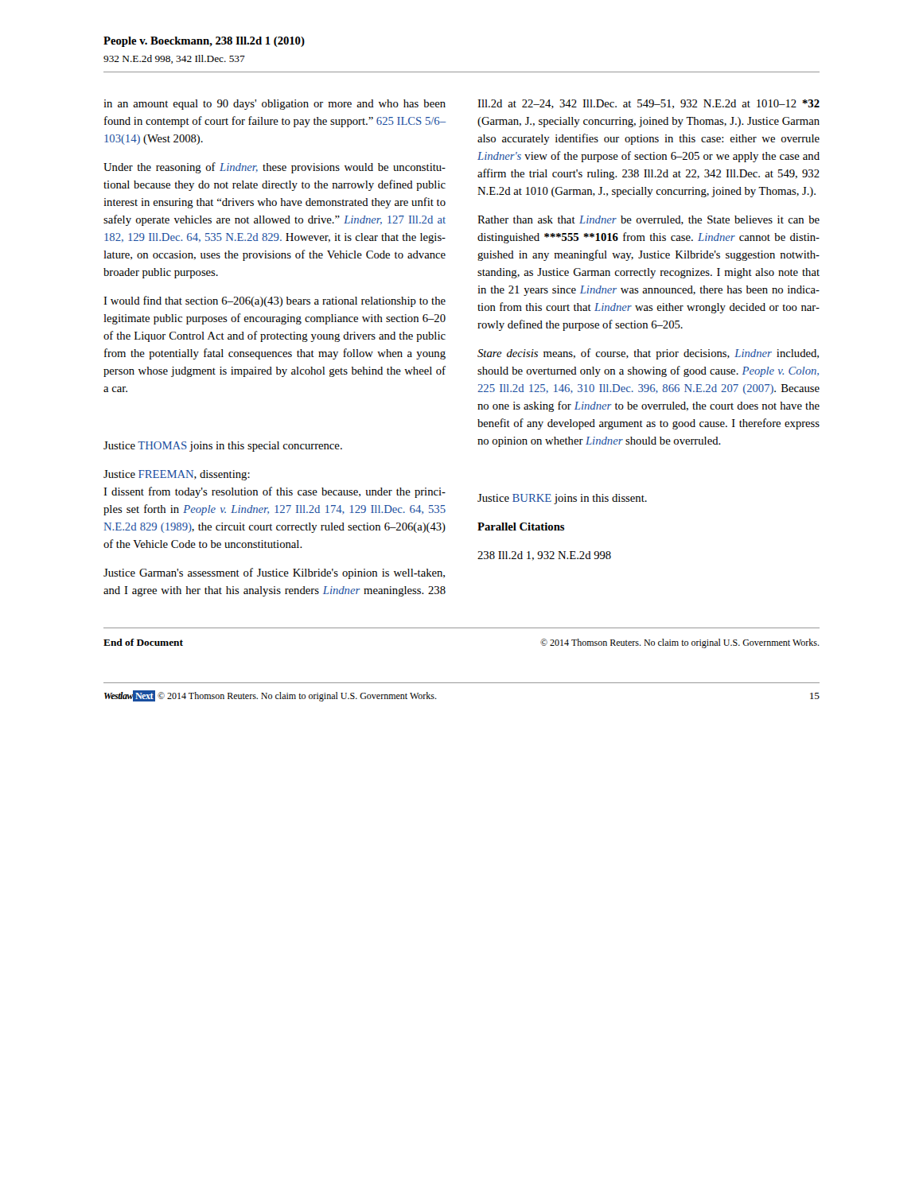People v. Boeckmann, 238 Ill.2d 1 (2010)
932 N.E.2d 998, 342 Ill.Dec. 537
in an amount equal to 90 days' obligation or more and who has been found in contempt of court for failure to pay the support.” 625 ILCS 5/6–103(14) (West 2008).
Under the reasoning of Lindner, these provisions would be unconstitutional because they do not relate directly to the narrowly defined public interest in ensuring that “drivers who have demonstrated they are unfit to safely operate vehicles are not allowed to drive.” Lindner, 127 Ill.2d at 182, 129 Ill.Dec. 64, 535 N.E.2d 829. However, it is clear that the legislature, on occasion, uses the provisions of the Vehicle Code to advance broader public purposes.
I would find that section 6–206(a)(43) bears a rational relationship to the legitimate public purposes of encouraging compliance with section 6–20 of the Liquor Control Act and of protecting young drivers and the public from the potentially fatal consequences that may follow when a young person whose judgment is impaired by alcohol gets behind the wheel of a car.
Justice THOMAS joins in this special concurrence.
Justice FREEMAN, dissenting:
I dissent from today's resolution of this case because, under the principles set forth in People v. Lindner, 127 Ill.2d 174, 129 Ill.Dec. 64, 535 N.E.2d 829 (1989), the circuit court correctly ruled section 6–206(a)(43) of the Vehicle Code to be unconstitutional.
Justice Garman's assessment of Justice Kilbride's opinion is well-taken, and I agree with her that his analysis renders Lindner meaningless. 238 Ill.2d at 22–24, 342 Ill.Dec. at 549–51, 932 N.E.2d at 1010–12 *32 (Garman, J., specially concurring, joined by Thomas, J.). Justice Garman also accurately identifies our options in this case: either we overrule Lindner's view of the purpose of section 6–205 or we apply the case and affirm the trial court's ruling. 238 Ill.2d at 22, 342 Ill.Dec. at 549, 932 N.E.2d at 1010 (Garman, J., specially concurring, joined by Thomas, J.).
Rather than ask that Lindner be overruled, the State believes it can be distinguished ***555 **1016 from this case. Lindner cannot be distinguished in any meaningful way, Justice Kilbride's suggestion notwithstanding, as Justice Garman correctly recognizes. I might also note that in the 21 years since Lindner was announced, there has been no indication from this court that Lindner was either wrongly decided or too narrowly defined the purpose of section 6–205.
Stare decisis means, of course, that prior decisions, Lindner included, should be overturned only on a showing of good cause. People v. Colon, 225 Ill.2d 125, 146, 310 Ill.Dec. 396, 866 N.E.2d 207 (2007). Because no one is asking for Lindner to be overruled, the court does not have the benefit of any developed argument as to good cause. I therefore express no opinion on whether Lindner should be overruled.
Justice BURKE joins in this dissent.
Parallel Citations
238 Ill.2d 1, 932 N.E.2d 998
End of Document © 2014 Thomson Reuters. No claim to original U.S. Government Works.
WestlawNext © 2014 Thomson Reuters. No claim to original U.S. Government Works. 15